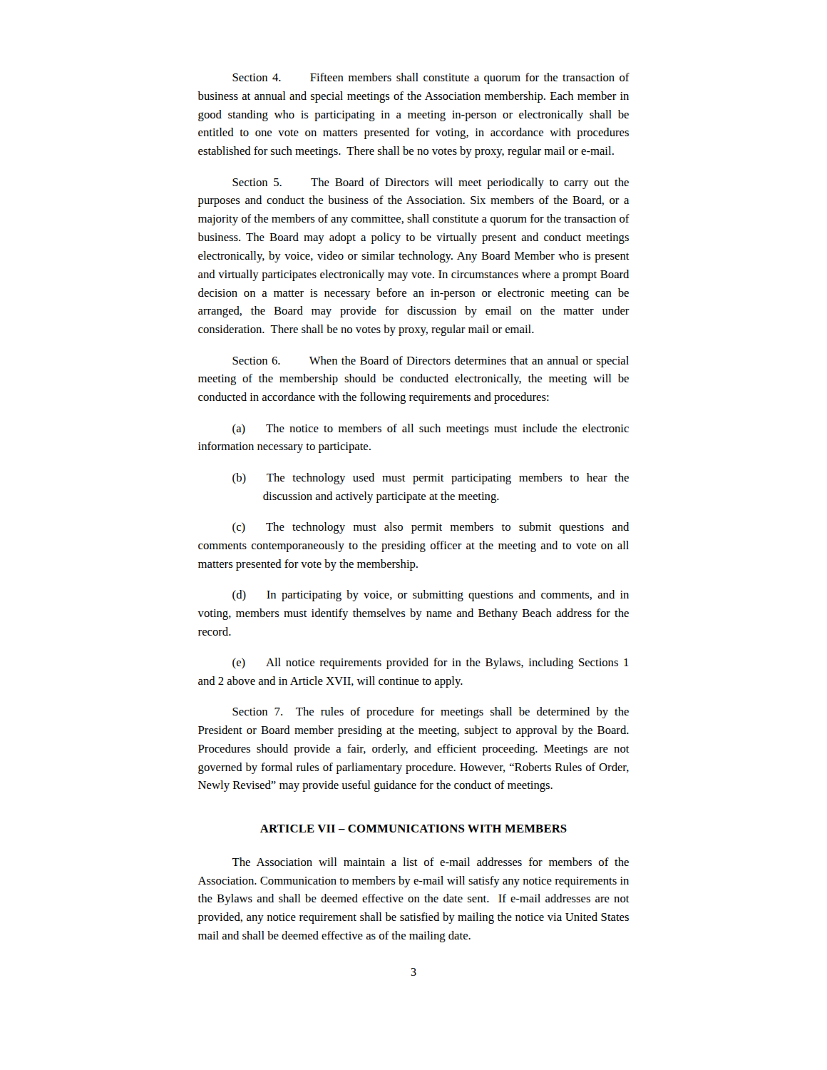Section 4. Fifteen members shall constitute a quorum for the transaction of business at annual and special meetings of the Association membership. Each member in good standing who is participating in a meeting in-person or electronically shall be entitled to one vote on matters presented for voting, in accordance with procedures established for such meetings. There shall be no votes by proxy, regular mail or e-mail.
Section 5. The Board of Directors will meet periodically to carry out the purposes and conduct the business of the Association. Six members of the Board, or a majority of the members of any committee, shall constitute a quorum for the transaction of business. The Board may adopt a policy to be virtually present and conduct meetings electronically, by voice, video or similar technology. Any Board Member who is present and virtually participates electronically may vote. In circumstances where a prompt Board decision on a matter is necessary before an in-person or electronic meeting can be arranged, the Board may provide for discussion by email on the matter under consideration. There shall be no votes by proxy, regular mail or email.
Section 6. When the Board of Directors determines that an annual or special meeting of the membership should be conducted electronically, the meeting will be conducted in accordance with the following requirements and procedures:
(a) The notice to members of all such meetings must include the electronic information necessary to participate.
(b) The technology used must permit participating members to hear the discussion and actively participate at the meeting.
(c) The technology must also permit members to submit questions and comments contemporaneously to the presiding officer at the meeting and to vote on all matters presented for vote by the membership.
(d) In participating by voice, or submitting questions and comments, and in voting, members must identify themselves by name and Bethany Beach address for the record.
(e) All notice requirements provided for in the Bylaws, including Sections 1 and 2 above and in Article XVII, will continue to apply.
Section 7. The rules of procedure for meetings shall be determined by the President or Board member presiding at the meeting, subject to approval by the Board. Procedures should provide a fair, orderly, and efficient proceeding. Meetings are not governed by formal rules of parliamentary procedure. However, “Roberts Rules of Order, Newly Revised” may provide useful guidance for the conduct of meetings.
ARTICLE VII – COMMUNICATIONS WITH MEMBERS
The Association will maintain a list of e-mail addresses for members of the Association. Communication to members by e-mail will satisfy any notice requirements in the Bylaws and shall be deemed effective on the date sent. If e-mail addresses are not provided, any notice requirement shall be satisfied by mailing the notice via United States mail and shall be deemed effective as of the mailing date.
3